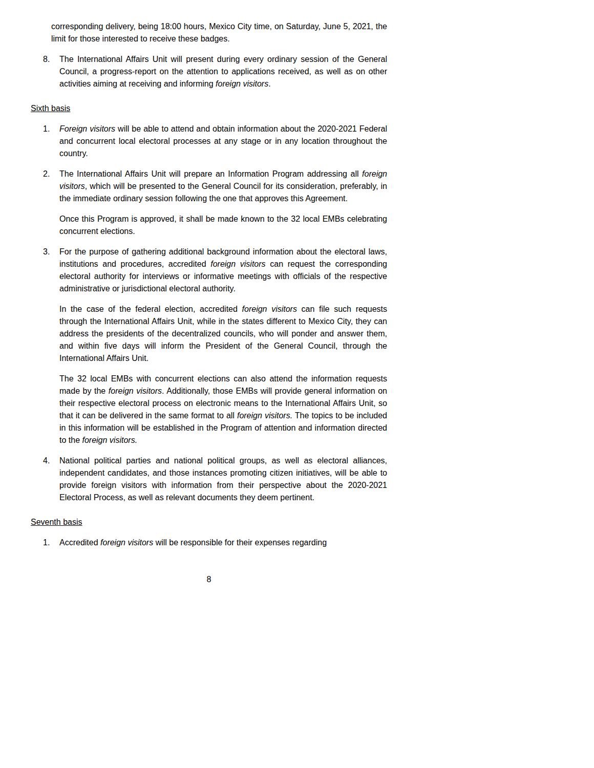corresponding delivery, being 18:00 hours, Mexico City time, on Saturday, June 5, 2021, the limit for those interested to receive these badges.
8.
The International Affairs Unit will present during every ordinary session of the General Council, a progress-report on the attention to applications received, as well as on other activities aiming at receiving and informing foreign visitors.
Sixth basis
1.
Foreign visitors will be able to attend and obtain information about the 2020-2021 Federal and concurrent local electoral processes at any stage or in any location throughout the country.
2.
The International Affairs Unit will prepare an Information Program addressing all foreign visitors, which will be presented to the General Council for its consideration, preferably, in the immediate ordinary session following the one that approves this Agreement.
Once this Program is approved, it shall be made known to the 32 local EMBs celebrating concurrent elections.
3.
For the purpose of gathering additional background information about the electoral laws, institutions and procedures, accredited foreign visitors can request the corresponding electoral authority for interviews or informative meetings with officials of the respective administrative or jurisdictional electoral authority.
In the case of the federal election, accredited foreign visitors can file such requests through the International Affairs Unit, while in the states different to Mexico City, they can address the presidents of the decentralized councils, who will ponder and answer them, and within five days will inform the President of the General Council, through the International Affairs Unit.
The 32 local EMBs with concurrent elections can also attend the information requests made by the foreign visitors. Additionally, those EMBs will provide general information on their respective electoral process on electronic means to the International Affairs Unit, so that it can be delivered in the same format to all foreign visitors. The topics to be included in this information will be established in the Program of attention and information directed to the foreign visitors.
4.
National political parties and national political groups, as well as electoral alliances, independent candidates, and those instances promoting citizen initiatives, will be able to provide foreign visitors with information from their perspective about the 2020-2021 Electoral Process, as well as relevant documents they deem pertinent.
Seventh basis
1.
Accredited foreign visitors will be responsible for their expenses regarding
8